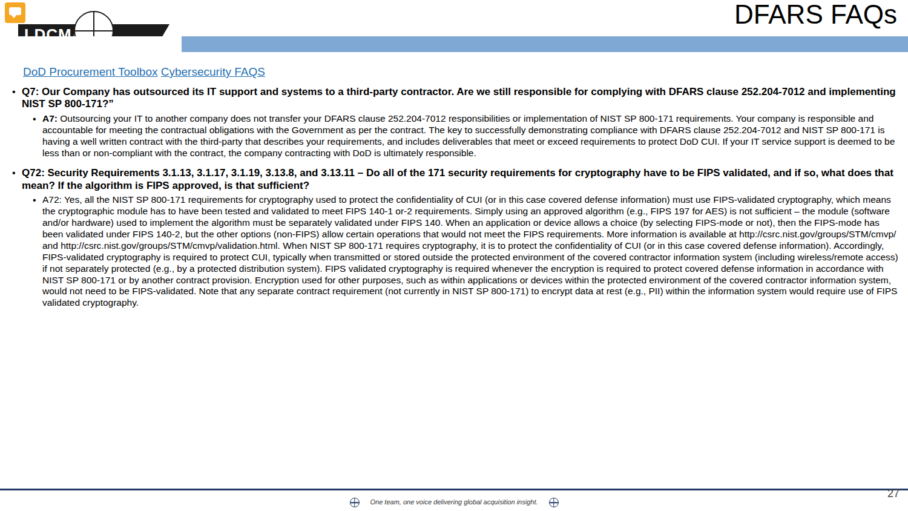DFARS FAQs
I DCMA
DEFENSE CONTRACT MANAGEMENT AGENCY
DoD Procurement Toolbox Cybersecurity FAQS
Q7: Our Company has outsourced its IT support and systems to a third-party contractor. Are we still responsible for complying with DFARS clause 252.204-7012 and implementing NIST SP 800-171?”
A7: Outsourcing your IT to another company does not transfer your DFARS clause 252.204-7012 responsibilities or implementation of NIST SP 800-171 requirements. Your company is responsible and accountable for meeting the contractual obligations with the Government as per the contract. The key to successfully demonstrating compliance with DFARS clause 252.204-7012 and NIST SP 800-171 is having a well written contract with the third-party that describes your requirements, and includes deliverables that meet or exceed requirements to protect DoD CUI. If your IT service support is deemed to be less than or non-compliant with the contract, the company contracting with DoD is ultimately responsible.
Q72: Security Requirements 3.1.13, 3.1.17, 3.1.19, 3.13.8, and 3.13.11 – Do all of the 171 security requirements for cryptography have to be FIPS validated, and if so, what does that mean? If the algorithm is FIPS approved, is that sufficient?
A72: Yes, all the NIST SP 800-171 requirements for cryptography used to protect the confidentiality of CUI (or in this case covered defense information) must use FIPS-validated cryptography, which means the cryptographic module has to have been tested and validated to meet FIPS 140-1 or-2 requirements. Simply using an approved algorithm (e.g., FIPS 197 for AES) is not sufficient – the module (software and/or hardware) used to implement the algorithm must be separately validated under FIPS 140. When an application or device allows a choice (by selecting FIPS-mode or not), then the FIPS-mode has been validated under FIPS 140-2, but the other options (non-FIPS) allow certain operations that would not meet the FIPS requirements. More information is available at http://csrc.nist.gov/groups/STM/cmvp/ and http://csrc.nist.gov/groups/STM/cmvp/validation.html. When NIST SP 800-171 requires cryptography, it is to protect the confidentiality of CUI (or in this case covered defense information). Accordingly, FIPS-validated cryptography is required to protect CUI, typically when transmitted or stored outside the protected environment of the covered contractor information system (including wireless/remote access) if not separately protected (e.g., by a protected distribution system). FIPS validated cryptography is required whenever the encryption is required to protect covered defense information in accordance with NIST SP 800-171 or by another contract provision. Encryption used for other purposes, such as within applications or devices within the protected environment of the covered contractor information system, would not need to be FIPS-validated. Note that any separate contract requirement (not currently in NIST SP 800-171) to encrypt data at rest (e.g., PII) within the information system would require use of FIPS validated cryptography.
One team, one voice delivering global acquisition insight.
27